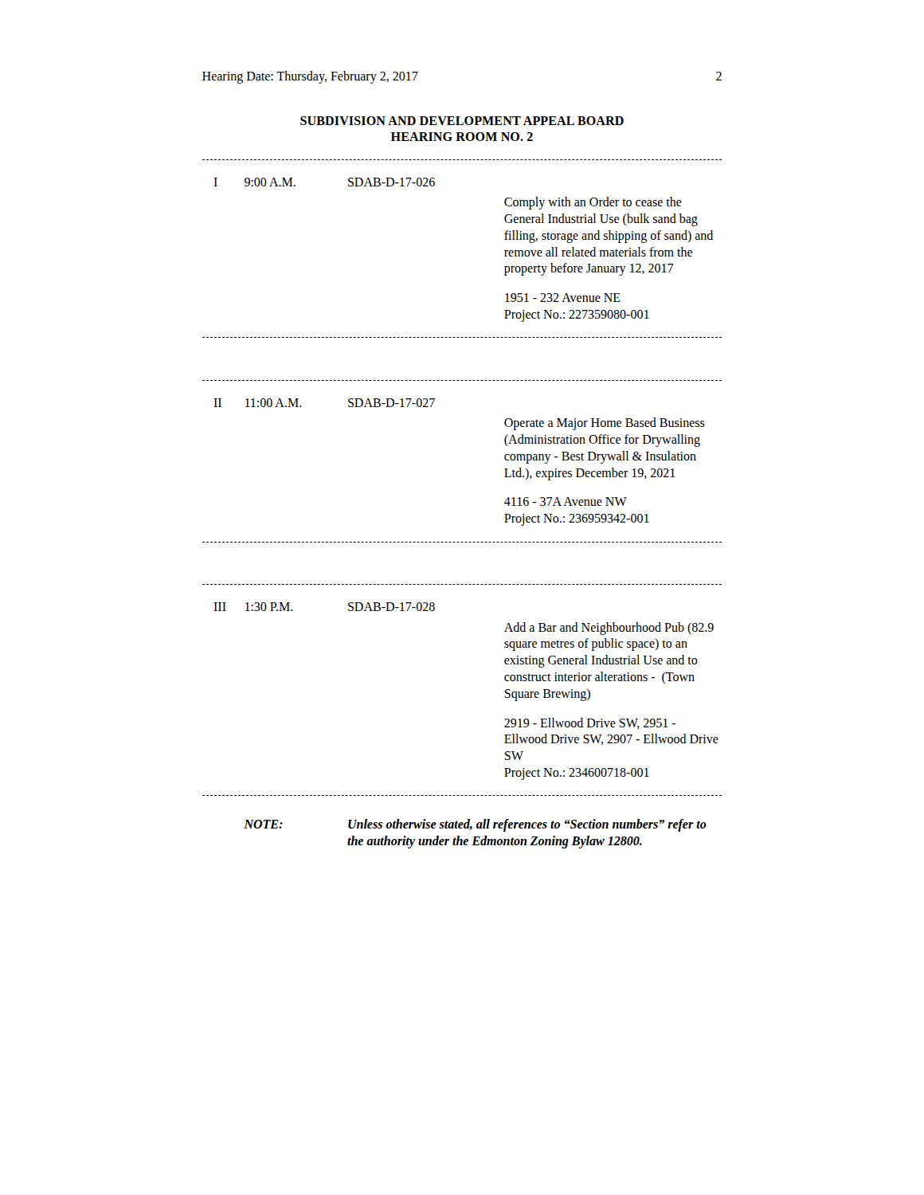Hearing Date: Thursday, February 2, 2017
2
SUBDIVISION AND DEVELOPMENT APPEAL BOARD HEARING ROOM NO. 2
I
9:00 A.M.
SDAB-D-17-026
Comply with an Order to cease the General Industrial Use (bulk sand bag filling, storage and shipping of sand) and remove all related materials from the property before January 12, 2017
1951 - 232 Avenue NE
Project No.: 227359080-001
II
11:00 A.M.
SDAB-D-17-027
Operate a Major Home Based Business (Administration Office for Drywalling company - Best Drywall & Insulation Ltd.), expires December 19, 2021
4116 - 37A Avenue NW
Project No.: 236959342-001
III
1:30 P.M.
SDAB-D-17-028
Add a Bar and Neighbourhood Pub (82.9 square metres of public space) to an existing General Industrial Use and to construct interior alterations - (Town Square Brewing)
2919 - Ellwood Drive SW, 2951 - Ellwood Drive SW, 2907 - Ellwood Drive SW
Project No.: 234600718-001
NOTE:
Unless otherwise stated, all references to “Section numbers” refer to the authority under the Edmonton Zoning Bylaw 12800.